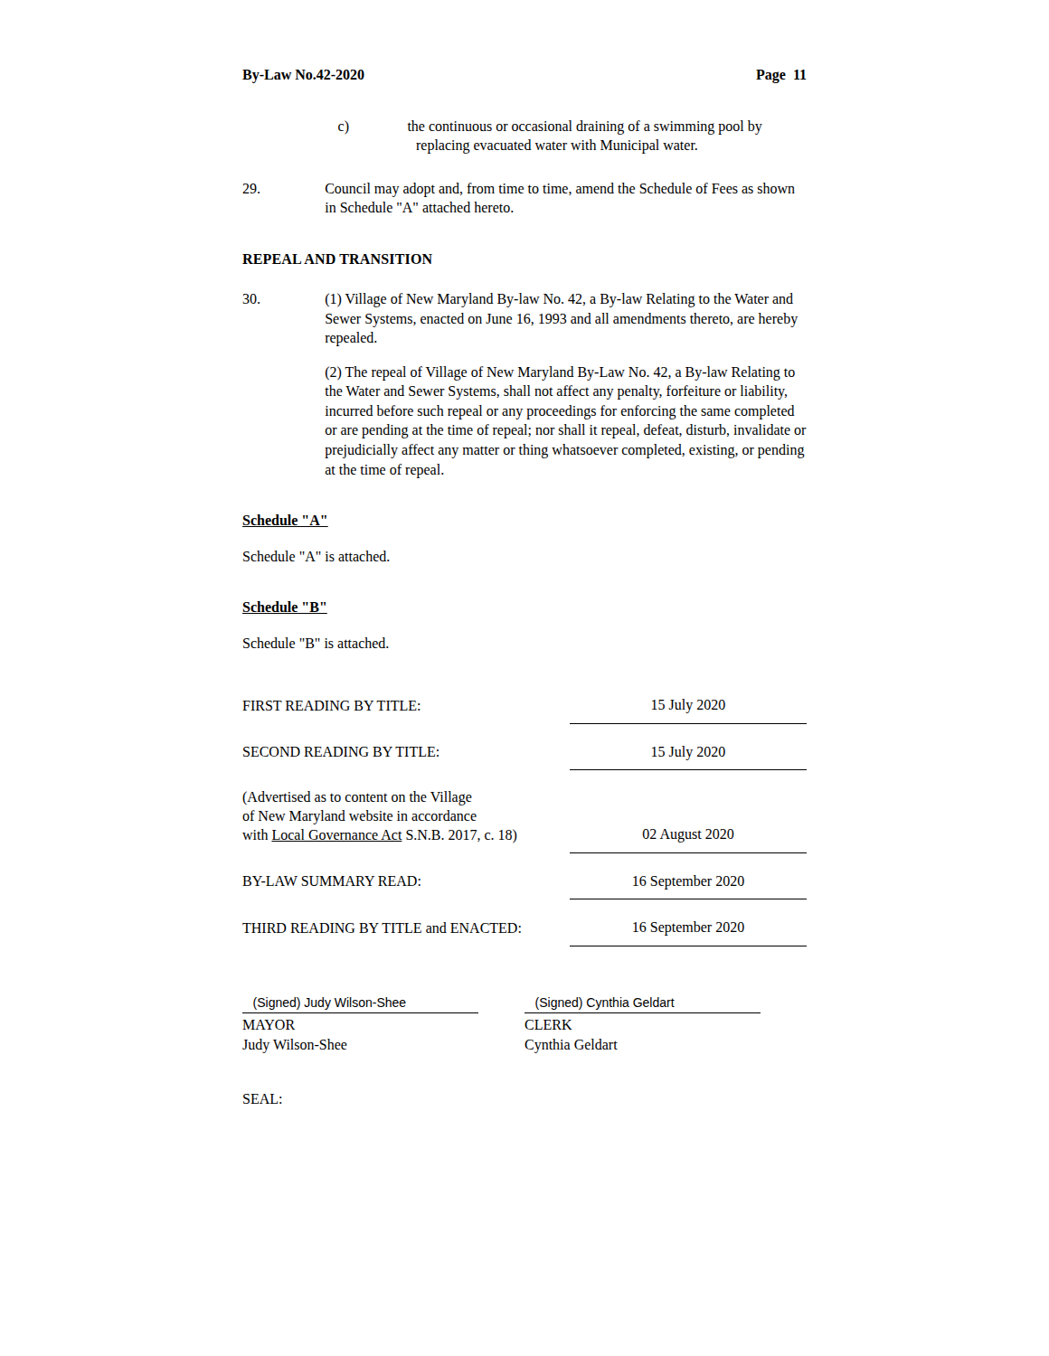By-Law No.42-2020
Page 11
c) the continuous or occasional draining of a swimming pool by replacing evacuated water with Municipal water.
29.
Council may adopt and, from time to time, amend the Schedule of Fees as shown in Schedule "A" attached hereto.
REPEAL AND TRANSITION
30.
(1) Village of New Maryland By-law No. 42, a By-law Relating to the Water and Sewer Systems, enacted on June 16, 1993 and all amendments thereto, are hereby repealed.
(2) The repeal of Village of New Maryland By-Law No. 42, a By-law Relating to the Water and Sewer Systems, shall not affect any penalty, forfeiture or liability, incurred before such repeal or any proceedings for enforcing the same completed or are pending at the time of repeal; nor shall it repeal, defeat, disturb, invalidate or prejudicially affect any matter or thing whatsoever completed, existing, or pending at the time of repeal.
Schedule "A"
Schedule "A" is attached.
Schedule "B"
Schedule "B" is attached.
| FIRST READING BY TITLE: | 15 July 2020 |
| SECOND READING BY TITLE: | 15 July 2020 |
| (Advertised as to content on the Village of New Maryland website in accordance with Local Governance Act S.N.B. 2017, c. 18) | 02 August 2020 |
| BY-LAW SUMMARY READ: | 16 September 2020 |
| THIRD READING BY TITLE and ENACTED: | 16 September 2020 |
| (Signed) Judy Wilson-Shee MAYOR Judy Wilson-Shee | (Signed) Cynthia Geldart CLERK Cynthia Geldart |
SEAL: